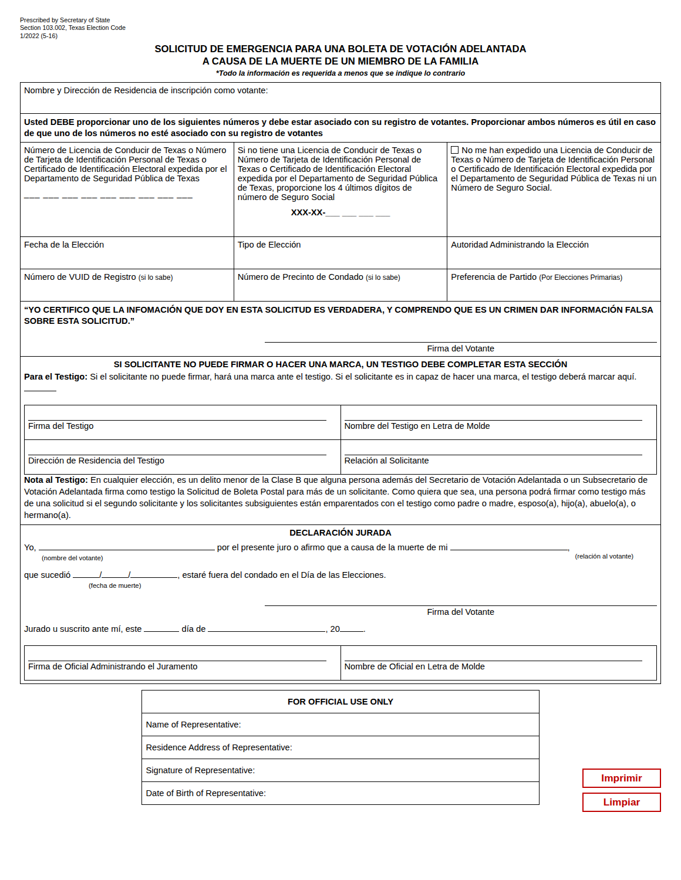Prescribed by Secretary of State
Section 103.002, Texas Election Code
1/2022 (5-16)
Solicitud de Emergencia para una Boleta de Votación Adelantada
a Causa de la Muerte de un Miembro de la Familia
*Todo la información es requerida a menos que se indique lo contrario
| Nombre y Dirección de Residencia de inscripción como votante: |
| Usted DEBE proporcionar uno de los siguientes números y debe estar asociado con su registro de votantes. Proporcionar ambos números es útil en caso de que uno de los números no esté asociado con su registro de votantes |
| Número de Licencia de Conducir de Texas o Número de Tarjeta de Identificación Personal de Texas o Certificado de Identificación Electoral expedida por el Departamento de Seguridad Pública de Texas ___ ___ ___ ___ ___ ___ ___ ___ ___ | Si no tiene una Licencia de Conducir de Texas o Número de Tarjeta de Identificación Personal de Texas o Certificado de Identificación Electoral expedida por el Departamento de Seguridad Pública de Texas, proporcione los 4 últimos dígitos de número de Seguro Social XXX-XX-___ ___ ___ ___ | No me han expedido una Licencia de Conducir de Texas o Número de Tarjeta de Identificación Personal o Certificado de Identificación Electoral expedida por el Departamento de Seguridad Pública de Texas ni un Número de Seguro Social. |
| Fecha de la Elección | Tipo de Elección | Autoridad Administrando la Elección |
| Número de VUID de Registro (si lo sabe) | Número de Precinto de Condado (si lo sabe) | Preferencia de Partido (Por Elecciones Primarias) |
| “YO CERTIFICO QUE LA INFOMACIÓN QUE DOY EN ESTA SOLICITUD ES VERDADERA, Y COMPRENDO QUE ES UN CRIMEN DAR INFORMACIÓN FALSA SOBRE ESTA SOLICITUD.” Firma del Votante |
| SI SOLICITANTE NO PUEDE FIRMAR O HACER UNA MARCA, UN TESTIGO DEBE COMPLETAR ESTA SECCIÓN Para el Testigo: Si el solicitante no puede firmar, hará una marca ante el testigo. Si el solicitante es in capaz de hacer una marca, el testigo deberá marcar aquí. / Firma del Testigo / Nombre del Testigo en Letra de Molde / / Dirección de Residencia del Testigo / Relación al Solicitante / Nota al Testigo: En cualquier elección, es un delito menor de la Clase B que alguna persona además del Secretario de Votación Adelantada o un Subsecretario de Votación Adelantada firma como testigo la Solicitud de Boleta Postal para más de un solicitante. Como quiera que sea, una persona podrá firmar como testigo más de una solicitud si el segundo solicitante y los solicitantes subsiguientes están emparentados con el testigo como padre o madre, esposo(a), hijo(a), abuelo(a), o hermano(a). |
| DECLARACIÓN JURADA Yo, por el presente juro o afirmo que a causa de la muerte de mi , (nombre del votante) (relación al votante) que sucedió / / , estaré fuera del condado en el Día de las Elecciones. (fecha de muerte) Firma del Votante Jurado u suscrito ante mí, este día de , 20 . / Firma de Oficial Administrando el Juramento / Nombre de Oficial en Letra de Molde / |
| FOR OFFICIAL USE ONLY |
| Name of Representative: |
| Residence Address of Representative: |
| Signature of Representative: |
| Date of Birth of Representative: |
Imprimir
Limpiar